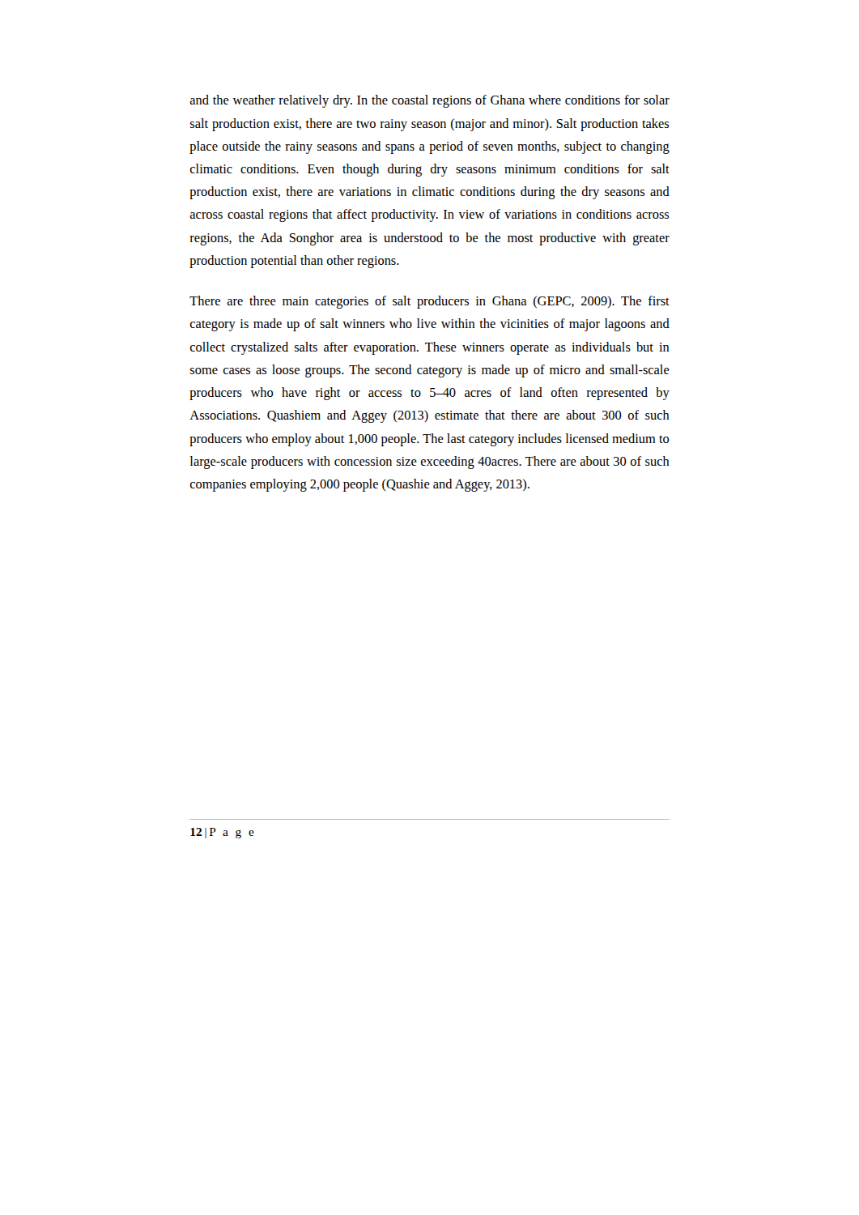and the weather relatively dry. In the coastal regions of Ghana where conditions for solar salt production exist, there are two rainy season (major and minor). Salt production takes place outside the rainy seasons and spans a period of seven months, subject to changing climatic conditions. Even though during dry seasons minimum conditions for salt production exist, there are variations in climatic conditions during the dry seasons and across coastal regions that affect productivity. In view of variations in conditions across regions, the Ada Songhor area is understood to be the most productive with greater production potential than other regions.
There are three main categories of salt producers in Ghana (GEPC, 2009). The first category is made up of salt winners who live within the vicinities of major lagoons and collect crystalized salts after evaporation. These winners operate as individuals but in some cases as loose groups. The second category is made up of micro and small-scale producers who have right or access to 5–40 acres of land often represented by Associations. Quashiem and Aggey (2013) estimate that there are about 300 of such producers who employ about 1,000 people. The last category includes licensed medium to large-scale producers with concession size exceeding 40acres. There are about 30 of such companies employing 2,000 people (Quashie and Aggey, 2013).
12|P a g e